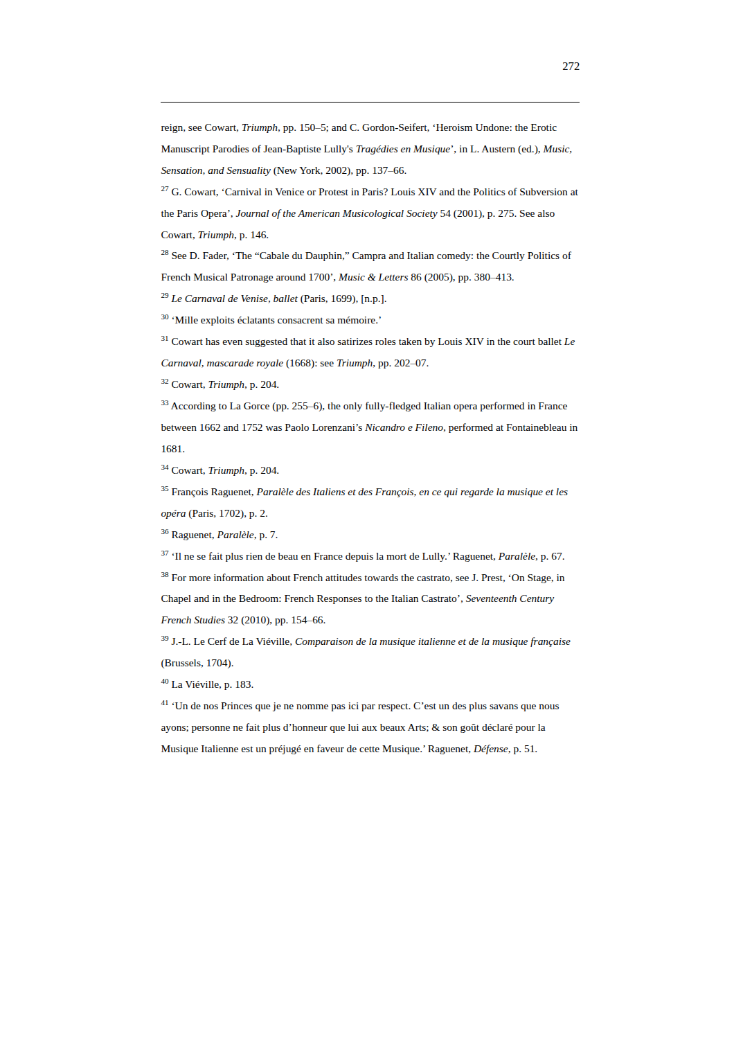272
reign, see Cowart, Triumph, pp. 150–5; and C. Gordon-Seifert, ‘Heroism Undone: the Erotic Manuscript Parodies of Jean-Baptiste Lully's Tragédies en Musique’, in L. Austern (ed.), Music, Sensation, and Sensuality (New York, 2002), pp. 137–66.
27 G. Cowart, ‘Carnival in Venice or Protest in Paris? Louis XIV and the Politics of Subversion at the Paris Opera’, Journal of the American Musicological Society 54 (2001), p. 275. See also Cowart, Triumph, p. 146.
28 See D. Fader, ‘The “Cabale du Dauphin,” Campra and Italian comedy: the Courtly Politics of French Musical Patronage around 1700’, Music & Letters 86 (2005), pp. 380–413.
29 Le Carnaval de Venise, ballet (Paris, 1699), [n.p.].
30 ‘Mille exploits éclatants consacrent sa mémoire.’
31 Cowart has even suggested that it also satirizes roles taken by Louis XIV in the court ballet Le Carnaval, mascarade royale (1668): see Triumph, pp. 202–07.
32 Cowart, Triumph, p. 204.
33 According to La Gorce (pp. 255–6), the only fully-fledged Italian opera performed in France between 1662 and 1752 was Paolo Lorenzani’s Nicandro e Fileno, performed at Fontainebleau in 1681.
34 Cowart, Triumph, p. 204.
35 François Raguenet, Paralèle des Italiens et des François, en ce qui regarde la musique et les opéra (Paris, 1702), p. 2.
36 Raguenet, Paralèle, p. 7.
37 ‘Il ne se fait plus rien de beau en France depuis la mort de Lully.’ Raguenet, Paralèle, p. 67.
38 For more information about French attitudes towards the castrato, see J. Prest, ‘On Stage, in Chapel and in the Bedroom: French Responses to the Italian Castrato’, Seventeenth Century French Studies 32 (2010), pp. 154–66.
39 J.-L. Le Cerf de La Viéville, Comparaison de la musique italienne et de la musique française (Brussels, 1704).
40 La Viéville, p. 183.
41 ‘Un de nos Princes que je ne nomme pas ici par respect. C’est un des plus savans que nous ayons; personne ne fait plus d’honneur que lui aux beaux Arts; & son goût déclaré pour la Musique Italienne est un préjugé en faveur de cette Musique.’ Raguenet, Défense, p. 51.